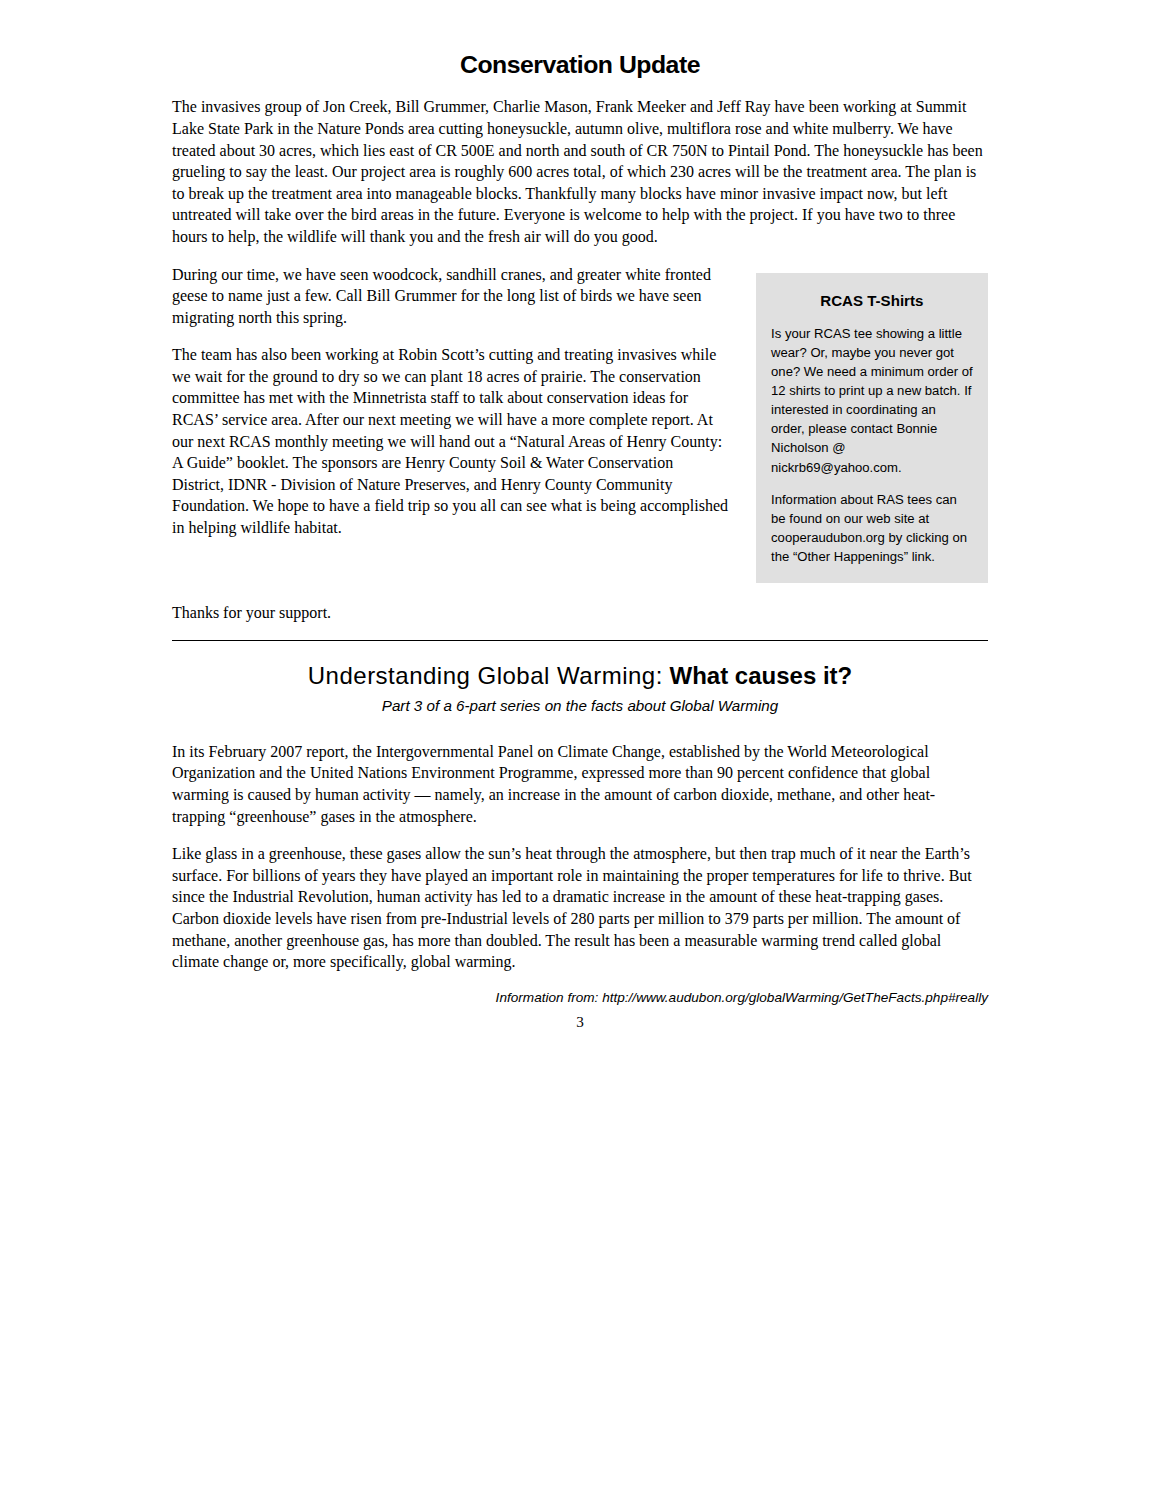Conservation Update
The invasives group of Jon Creek, Bill Grummer, Charlie Mason, Frank Meeker and Jeff Ray have been working at Summit Lake State Park in the Nature Ponds area cutting honeysuckle, autumn olive, multiflora rose and white mulberry. We have treated about 30 acres, which lies east of CR 500E and north and south of CR 750N to Pintail Pond. The honeysuckle has been grueling to say the least. Our project area is roughly 600 acres total, of which 230 acres will be the treatment area. The plan is to break up the treatment area into manageable blocks. Thankfully many blocks have minor invasive impact now, but left untreated will take over the bird areas in the future. Everyone is welcome to help with the project. If you have two to three hours to help, the wildlife will thank you and the fresh air will do you good.
RCAS T-Shirts
Is your RCAS tee showing a little wear? Or, maybe you never got one? We need a minimum order of 12 shirts to print up a new batch. If interested in coordinating an order, please contact Bonnie Nicholson @ nickrb69@yahoo.com.
Information about RAS tees can be found on our web site at cooperaudubon.org by clicking on the “Other Happenings” link.
During our time, we have seen woodcock, sandhill cranes, and greater white fronted geese to name just a few. Call Bill Grummer for the long list of birds we have seen migrating north this spring.
The team has also been working at Robin Scott’s cutting and treating invasives while we wait for the ground to dry so we can plant 18 acres of prairie. The conservation committee has met with the Minnetrista staff to talk about conservation ideas for RCAS’ service area. After our next meeting we will have a more complete report. At our next RCAS monthly meeting we will hand out a “Natural Areas of Henry County: A Guide” booklet. The sponsors are Henry County Soil & Water Conservation District, IDNR - Division of Nature Preserves, and Henry County Community Foundation. We hope to have a field trip so you all can see what is being accomplished in helping wildlife habitat.
Thanks for your support.
Understanding Global Warming: What causes it?
Part 3 of a 6-part series on the facts about Global Warming
In its February 2007 report, the Intergovernmental Panel on Climate Change, established by the World Meteorological Organization and the United Nations Environment Programme, expressed more than 90 percent confidence that global warming is caused by human activity — namely, an increase in the amount of carbon dioxide, methane, and other heat-trapping “greenhouse” gases in the atmosphere.
Like glass in a greenhouse, these gases allow the sun’s heat through the atmosphere, but then trap much of it near the Earth’s surface. For billions of years they have played an important role in maintaining the proper temperatures for life to thrive. But since the Industrial Revolution, human activity has led to a dramatic increase in the amount of these heat-trapping gases. Carbon dioxide levels have risen from pre-Industrial levels of 280 parts per million to 379 parts per million. The amount of methane, another greenhouse gas, has more than doubled. The result has been a measurable warming trend called global climate change or, more specifically, global warming.
Information from: http://www.audubon.org/globalWarming/GetTheFacts.php#really
3